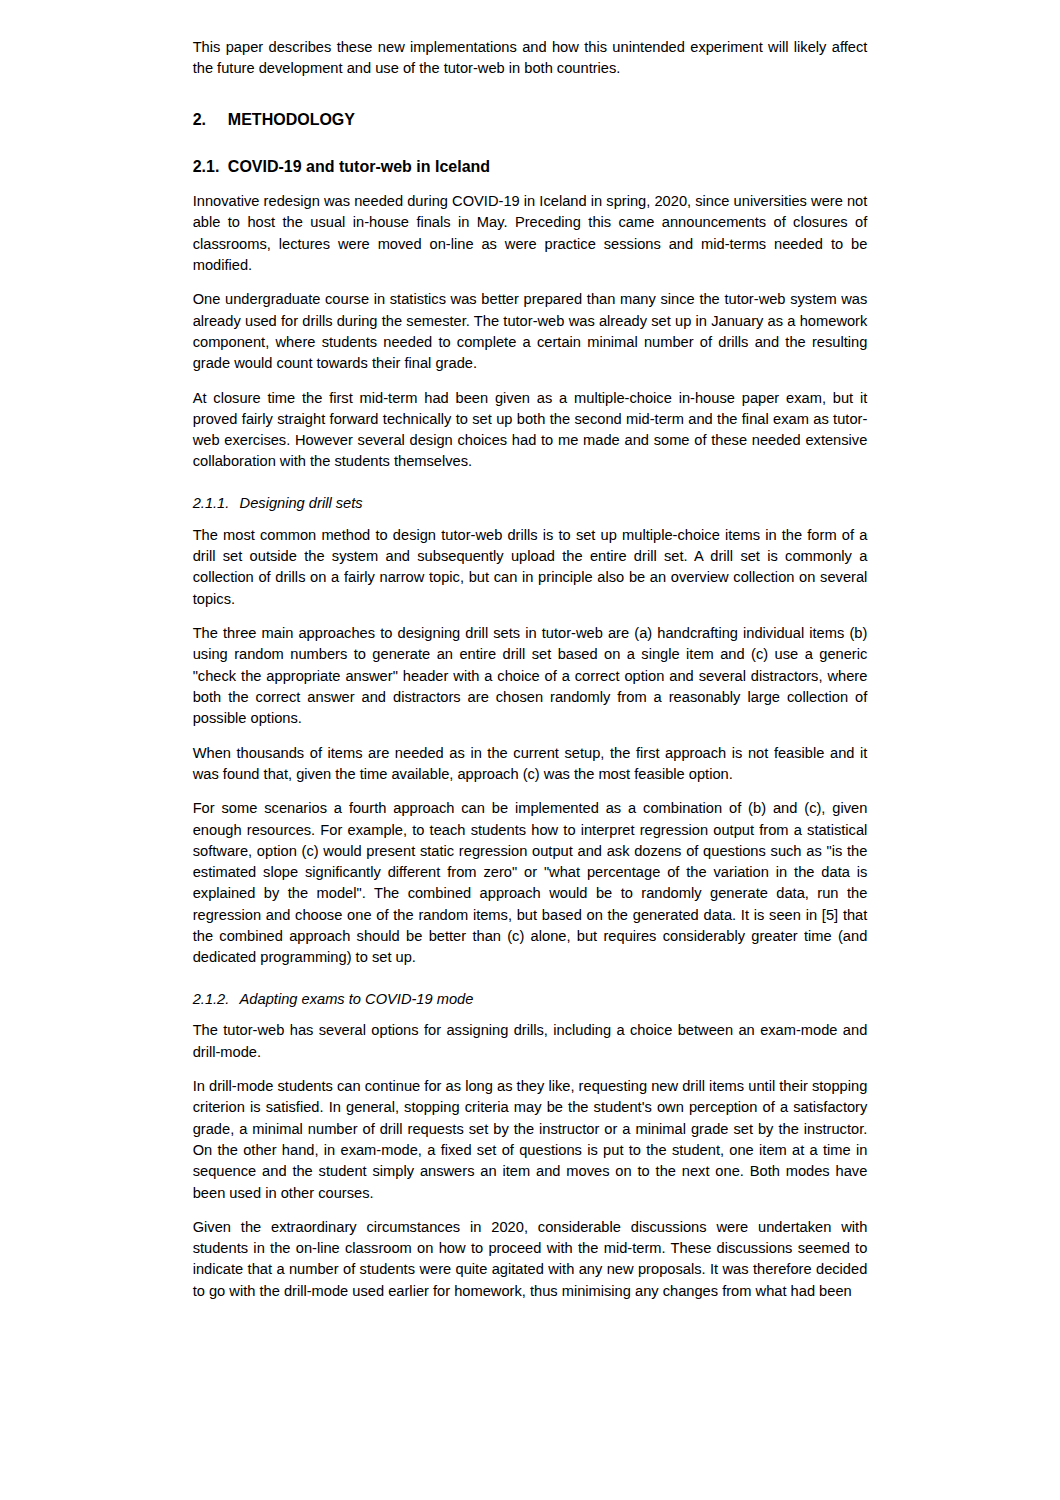This paper describes these new implementations and how this unintended experiment will likely affect the future development and use of the tutor-web in both countries.
2. METHODOLOGY
2.1. COVID-19 and tutor-web in Iceland
Innovative redesign was needed during COVID-19 in Iceland in spring, 2020, since universities were not able to host the usual in-house finals in May. Preceding this came announcements of closures of classrooms, lectures were moved on-line as were practice sessions and mid-terms needed to be modified.
One undergraduate course in statistics was better prepared than many since the tutor-web system was already used for drills during the semester. The tutor-web was already set up in January as a homework component, where students needed to complete a certain minimal number of drills and the resulting grade would count towards their final grade.
At closure time the first mid-term had been given as a multiple-choice in-house paper exam, but it proved fairly straight forward technically to set up both the second mid-term and the final exam as tutor-web exercises. However several design choices had to me made and some of these needed extensive collaboration with the students themselves.
2.1.1. Designing drill sets
The most common method to design tutor-web drills is to set up multiple-choice items in the form of a drill set outside the system and subsequently upload the entire drill set. A drill set is commonly a collection of drills on a fairly narrow topic, but can in principle also be an overview collection on several topics.
The three main approaches to designing drill sets in tutor-web are (a) handcrafting individual items (b) using random numbers to generate an entire drill set based on a single item and (c) use a generic "check the appropriate answer" header with a choice of a correct option and several distractors, where both the correct answer and distractors are chosen randomly from a reasonably large collection of possible options.
When thousands of items are needed as in the current setup, the first approach is not feasible and it was found that, given the time available, approach (c) was the most feasible option.
For some scenarios a fourth approach can be implemented as a combination of (b) and (c), given enough resources. For example, to teach students how to interpret regression output from a statistical software, option (c) would present static regression output and ask dozens of questions such as "is the estimated slope significantly different from zero" or "what percentage of the variation in the data is explained by the model". The combined approach would be to randomly generate data, run the regression and choose one of the random items, but based on the generated data. It is seen in [5] that the combined approach should be better than (c) alone, but requires considerably greater time (and dedicated programming) to set up.
2.1.2. Adapting exams to COVID-19 mode
The tutor-web has several options for assigning drills, including a choice between an exam-mode and drill-mode.
In drill-mode students can continue for as long as they like, requesting new drill items until their stopping criterion is satisfied. In general, stopping criteria may be the student's own perception of a satisfactory grade, a minimal number of drill requests set by the instructor or a minimal grade set by the instructor. On the other hand, in exam-mode, a fixed set of questions is put to the student, one item at a time in sequence and the student simply answers an item and moves on to the next one. Both modes have been used in other courses.
Given the extraordinary circumstances in 2020, considerable discussions were undertaken with students in the on-line classroom on how to proceed with the mid-term. These discussions seemed to indicate that a number of students were quite agitated with any new proposals. It was therefore decided to go with the drill-mode used earlier for homework, thus minimising any changes from what had been